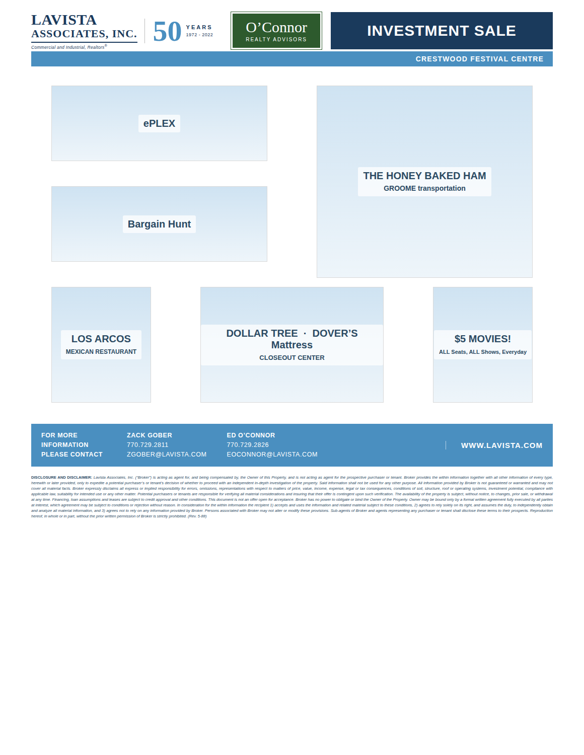LAVISTA ASSOCIATES, INC. Commercial and Industrial, Realtors®
50
YEARS 1972 - 2022
O’Connor Realty Advisors
INVESTMENT SALE
CRESTWOOD FESTIVAL CENTRE
ePLEX
Bargain Hunt
THE HONEY BAKED HAM
GROOME transportation
LOS ARCOS
MEXICAN RESTAURANT
DOLLAR TREE · DOVER’S Mattress
CLOSEOUT CENTER
$5 MOVIES!
ALL Seats, ALL Shows, Everyday
FOR MORE
INFORMATION
PLEASE CONTACT
ZACK GOBER
770.729.2811
ZGOBER@LAVISTA.COM
ED O’CONNOR
770.729.2826
EOCONNOR@LAVISTA.COM
WWW.LAVISTA.COM
DISCLOSURE AND DISCLAIMER: Lavista Associates, Inc. (“Broker”) is acting as agent for, and being compensated by, the Owner of this Property, and is not acting as agent for the prospective purchaser or tenant. Broker provides the within information together with all other information of every type, herewith or later provided, only to expedite a potential purchaser’s or tenant’s decision of whether to proceed with an independent in-depth investigation of the property. Said information shall not be used for any other purpose. All information provided by Broker is not guaranteed or warranted and may not cover all material facts. Broker expressly disclaims all express or implied responsibility for errors, omissions, representations with respect to matters of price, value, income, expense, legal or tax consequences, conditions of soil, structure, roof or operating systems, investment potential, compliance with applicable law, suitability for intended use or any other matter. Potential purchasers or tenants are responsible for verifying all material considerations and insuring that their offer is contingent upon such verification. The availability of the property is subject, without notice, to changes, prior sale, or withdrawal at any time. Financing, loan assumptions and leases are subject to credit approval and other conditions. This document is not an offer open for acceptance. Broker has no power to obligate or bind the Owner of the Property. Owner may be bound only by a formal written agreement fully executed by all parties at interest, which agreement may be subject to conditions or rejection without reason. In consideration for the within information the recipient 1) accepts and uses the information and related material subject to these conditions, 2) agrees to rely solely on its right, and assumes the duty, to independently obtain and analyze all material information, and 3) agrees not to rely on any information provided by Broker. Persons associated with Broker may not alter or modify these provisions. Sub-agents of Broker and agents representing any purchaser or tenant shall disclose these terms to their prospects. Reproduction hereof, in whole or in part, without the prior written permission of Broker is strictly prohibited. (Rev. 5-88)